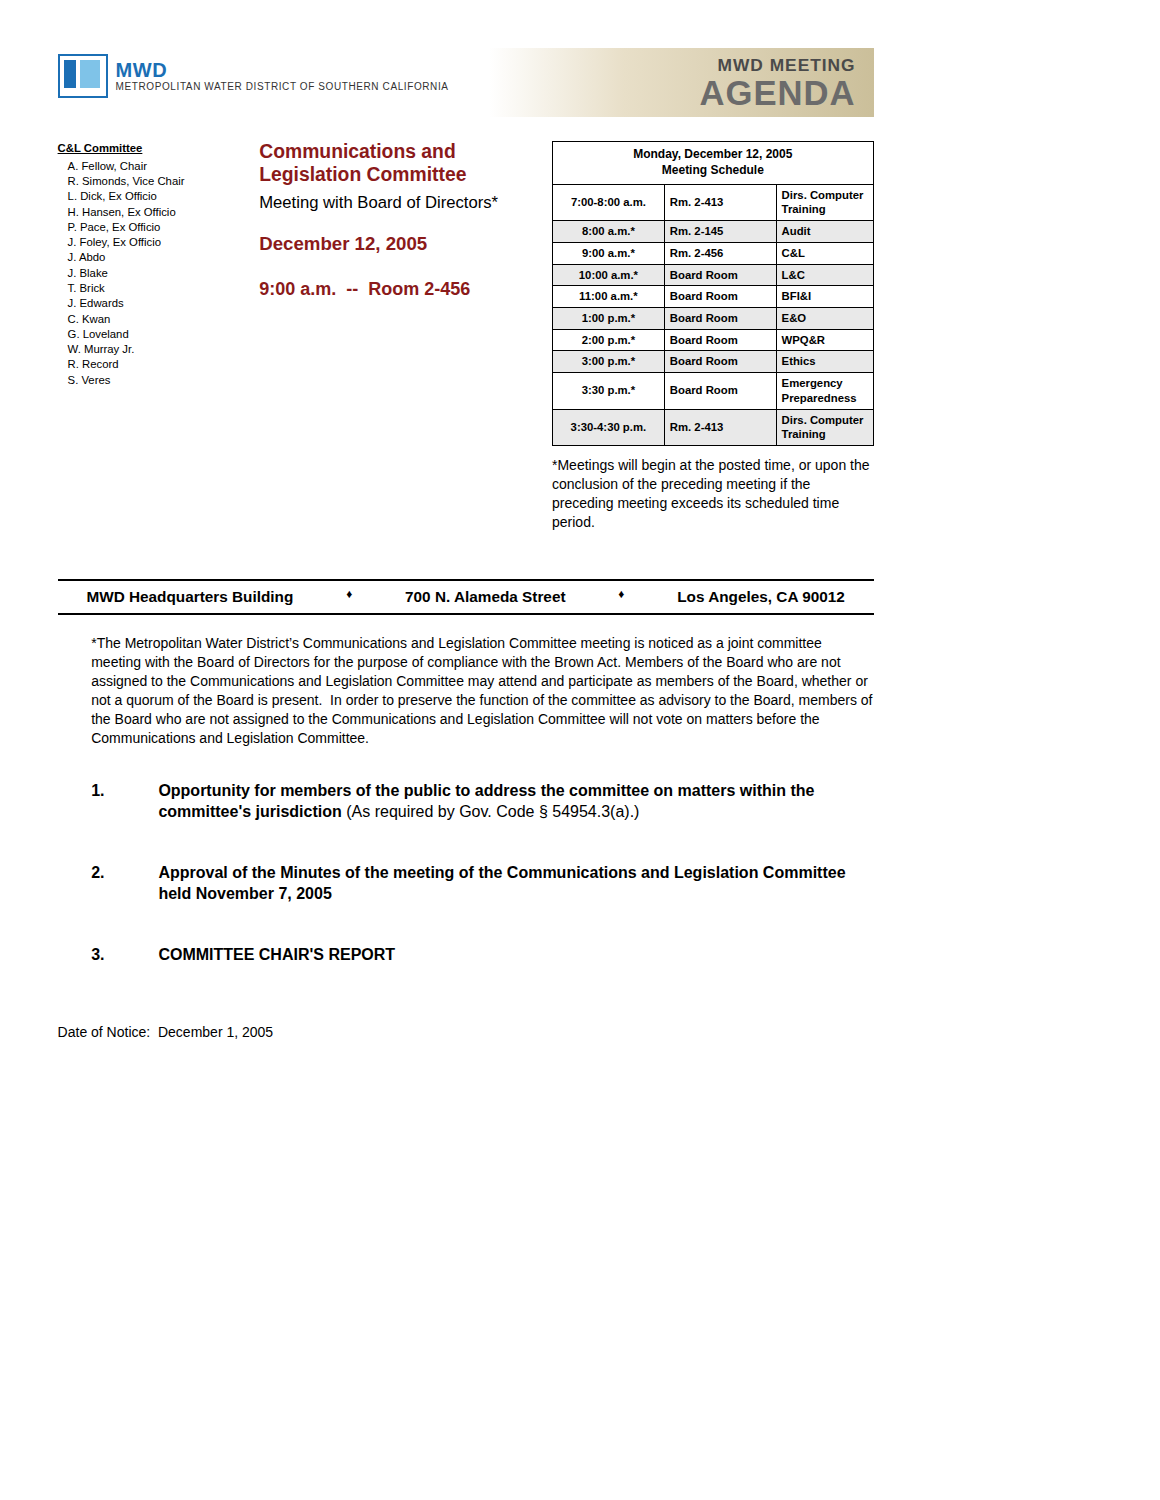MWD
Metropolitan Water District of Southern California
MWD Meeting
Agenda
C&L Committee
A. Fellow, Chair
R. Simonds, Vice Chair
L. Dick, Ex Officio
H. Hansen, Ex Officio
P. Pace, Ex Officio
J. Foley, Ex Officio
J. Abdo
J. Blake
T. Brick
J. Edwards
C. Kwan
G. Loveland
W. Murray Jr.
R. Record
S. Veres
Communications and Legislation Committee
Meeting with Board of Directors*
December 12, 2005
9:00 a.m. -- Room 2-456
| Monday, December 12, 2005 Meeting Schedule |
| --- |
| 7:00-8:00 a.m. | Rm. 2-413 | Dirs. Computer Training |
| 8:00 a.m.* | Rm. 2-145 | Audit |
| 9:00 a.m.* | Rm. 2-456 | C&L |
| 10:00 a.m.* | Board Room | L&C |
| 11:00 a.m.* | Board Room | BFI&I |
| 1:00 p.m.* | Board Room | E&O |
| 2:00 p.m.* | Board Room | WPQ&R |
| 3:00 p.m.* | Board Room | Ethics |
| 3:30 p.m.* | Board Room | Emergency Preparedness |
| 3:30-4:30 p.m. | Rm. 2-413 | Dirs. Computer Training |
*Meetings will begin at the posted time, or upon the conclusion of the preceding meeting if the preceding meeting exceeds its scheduled time period.
MWD Headquarters Building ♦ 700 N. Alameda Street ♦ Los Angeles, CA 90012
*The Metropolitan Water District’s Communications and Legislation Committee meeting is noticed as a joint committee meeting with the Board of Directors for the purpose of compliance with the Brown Act. Members of the Board who are not assigned to the Communications and Legislation Committee may attend and participate as members of the Board, whether or not a quorum of the Board is present. In order to preserve the function of the committee as advisory to the Board, members of the Board who are not assigned to the Communications and Legislation Committee will not vote on matters before the Communications and Legislation Committee.
1. Opportunity for members of the public to address the committee on matters within the committee's jurisdiction (As required by Gov. Code § 54954.3(a).)
2. Approval of the Minutes of the meeting of the Communications and Legislation Committee held November 7, 2005
3. COMMITTEE CHAIR'S REPORT
Date of Notice: December 1, 2005